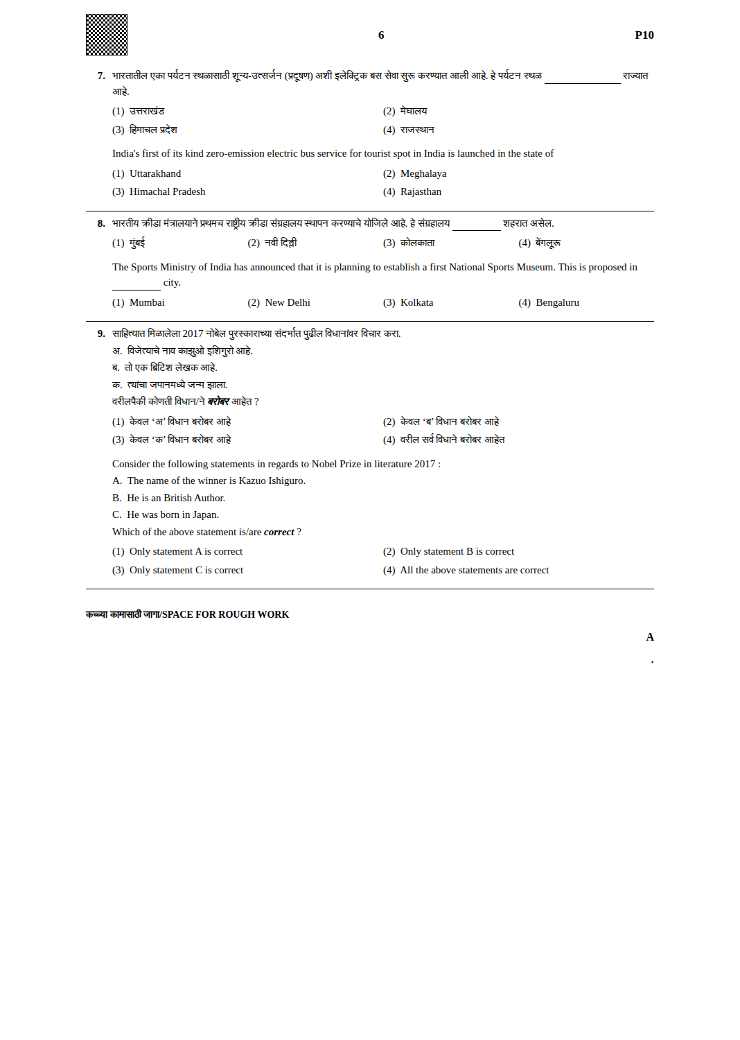6
P10
7.
भारतातील एका पर्यटन स्थळासाठी शून्य-उत्सर्जन (प्रदूषण) अशी इलेक्ट्रिक बस सेवा सुरू करण्यात आली आहे. हे पर्यटन स्थळ राज्यात आहे.
(1) उत्तराखंड
(2) मेघालय
(3) हिमाचल प्रदेश
(4) राजस्थान
India's first of its kind zero-emission electric bus service for tourist spot in India is launched in the state of
(1) Uttarakhand
(2) Meghalaya
(3) Himachal Pradesh
(4) Rajasthan
8.
भारतीय क्रीडा मंत्रालयाने प्रथमच राष्ट्रीय क्रीडा संग्रहालय स्थापन करण्याचे योजिले आहे. हे संग्रहालय शहरात असेल.
(1) मुंबई
(2) नवी दिल्ली
(3) कोलकाता
(4) बेंगलूरू
The Sports Ministry of India has announced that it is planning to establish a first National Sports Museum. This is proposed in city.
(1) Mumbai
(2) New Delhi
(3) Kolkata
(4) Bengaluru
9.
साहित्यात मिळालेला 2017 नोबेल पुरस्काराच्या संदर्भात पुढील विधानांवर विचार करा.
अ. विजेत्याचे नाव काझुओ इशिगुरो आहे.
ब. तो एक ब्रिटिश लेखक आहे.
क. त्यांचा जपानमध्ये जन्म झाला.
वरीलपैकी कोणती विधान/ने बरोबर आहेत ?
(1) केवल ‘अ’ विधान बरोबर आहे
(2) केवल ‘ब’ विधान बरोबर आहे
(3) केवल ‘क’ विधान बरोबर आहे
(4) वरील सर्व विधाने बरोबर आहेत
Consider the following statements in regards to Nobel Prize in literature 2017 :
A. The name of the winner is Kazuo Ishiguro.
B. He is an British Author.
C. He was born in Japan.
Which of the above statement is/are correct ?
(1) Only statement A is correct
(2) Only statement B is correct
(3) Only statement C is correct
(4) All the above statements are correct
कच्च्या कामासाठी जागा/SPACE FOR ROUGH WORK
A
.